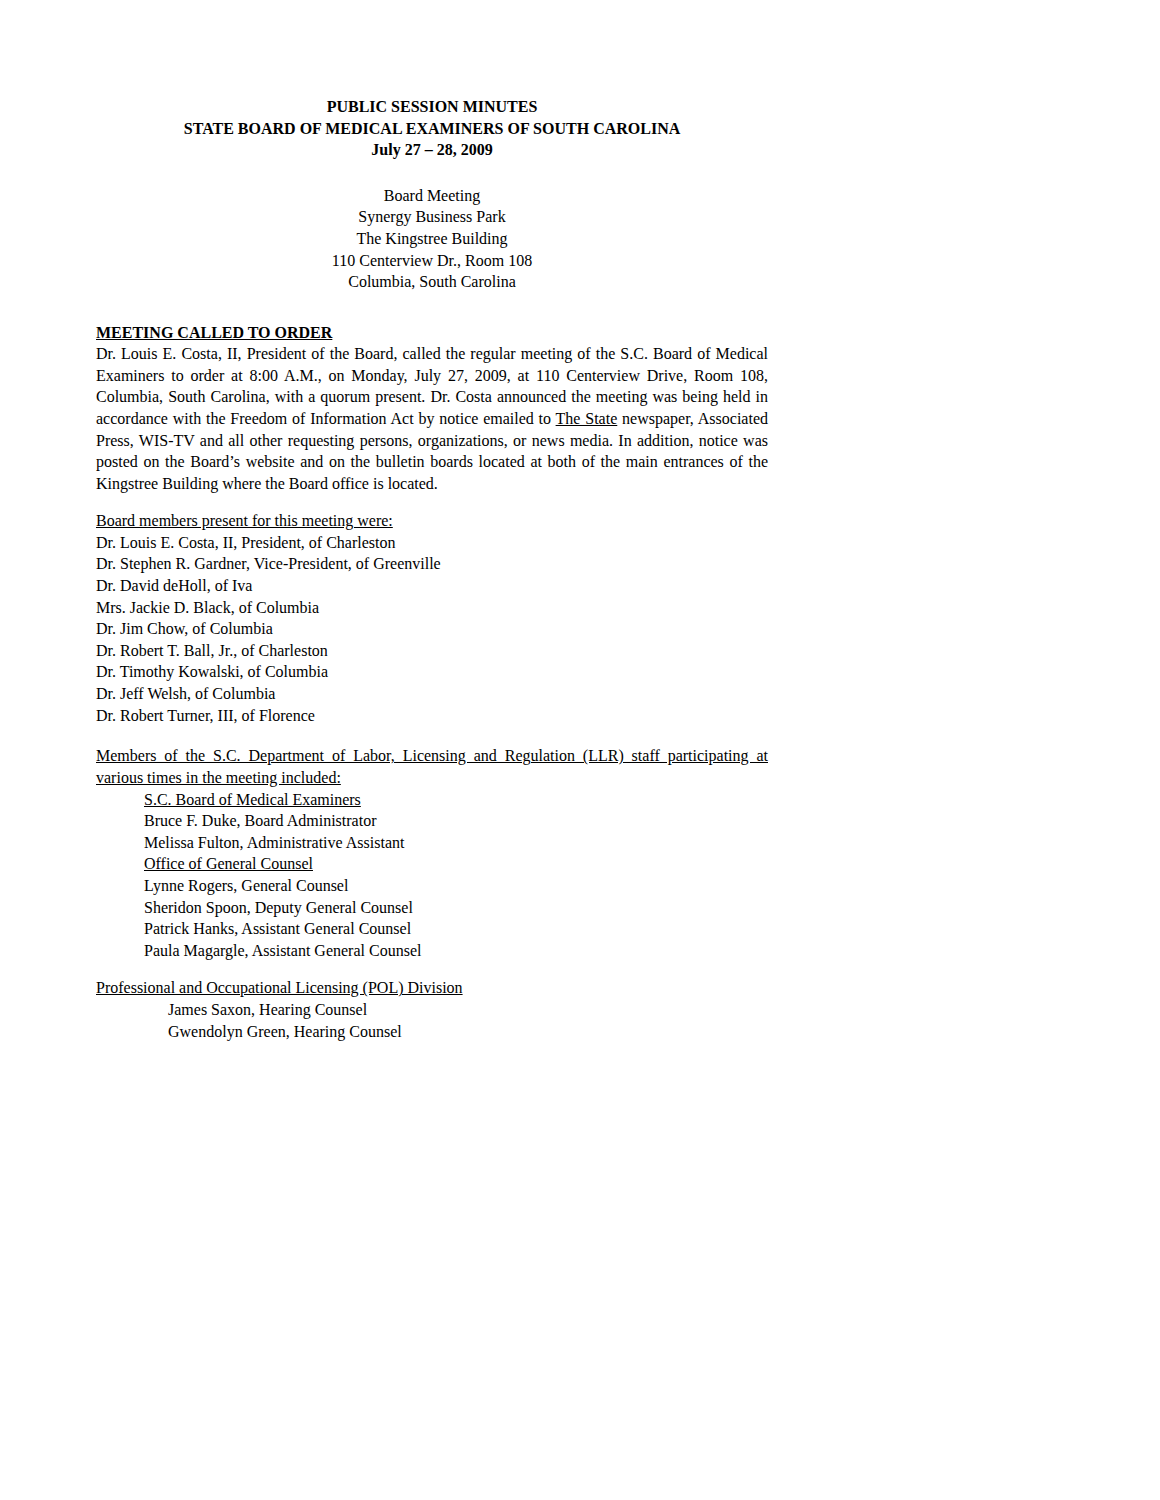PUBLIC SESSION MINUTES
STATE BOARD OF MEDICAL EXAMINERS OF SOUTH CAROLINA
July 27 – 28, 2009
Board Meeting
Synergy Business Park
The Kingstree Building
110 Centerview Dr., Room 108
Columbia, South Carolina
MEETING CALLED TO ORDER
Dr. Louis E. Costa, II, President of the Board, called the regular meeting of the S.C. Board of Medical Examiners to order at 8:00 A.M., on Monday, July 27, 2009, at 110 Centerview Drive, Room 108, Columbia, South Carolina, with a quorum present. Dr. Costa announced the meeting was being held in accordance with the Freedom of Information Act by notice emailed to The State newspaper, Associated Press, WIS-TV and all other requesting persons, organizations, or news media. In addition, notice was posted on the Board’s website and on the bulletin boards located at both of the main entrances of the Kingstree Building where the Board office is located.
Board members present for this meeting were:
Dr. Louis E. Costa, II, President, of Charleston
Dr. Stephen R. Gardner, Vice-President, of Greenville
Dr. David deHoll, of Iva
Mrs. Jackie D. Black, of Columbia
Dr. Jim Chow, of Columbia
Dr. Robert T. Ball, Jr., of Charleston
Dr. Timothy Kowalski, of Columbia
Dr. Jeff Welsh, of Columbia
Dr. Robert Turner, III, of Florence
Members of the S.C. Department of Labor, Licensing and Regulation (LLR) staff participating at various times in the meeting included:
S.C. Board of Medical Examiners
Bruce F. Duke, Board Administrator
Melissa Fulton, Administrative Assistant
Office of General Counsel
Lynne Rogers, General Counsel
Sheridon Spoon, Deputy General Counsel
Patrick Hanks, Assistant General Counsel
Paula Magargle, Assistant General Counsel
Professional and Occupational Licensing (POL) Division
James Saxon, Hearing Counsel
Gwendolyn Green, Hearing Counsel